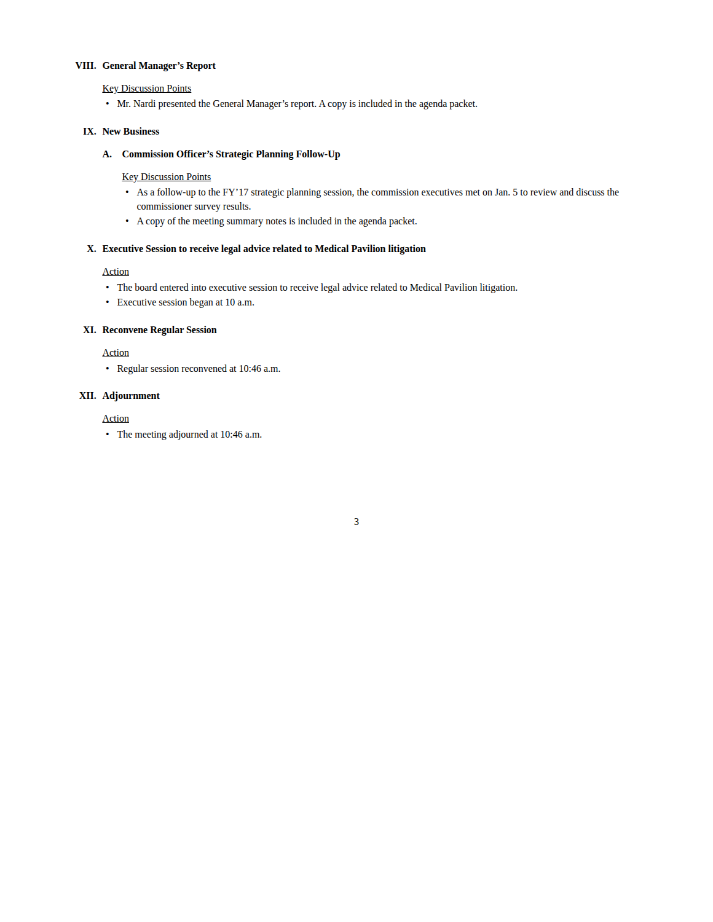VIII. General Manager’s Report
Key Discussion Points
Mr. Nardi presented the General Manager’s report. A copy is included in the agenda packet.
IX. New Business
A. Commission Officer’s Strategic Planning Follow-Up
Key Discussion Points
As a follow-up to the FY’17 strategic planning session, the commission executives met on Jan. 5 to review and discuss the commissioner survey results.
A copy of the meeting summary notes is included in the agenda packet.
X. Executive Session to receive legal advice related to Medical Pavilion litigation
Action
The board entered into executive session to receive legal advice related to Medical Pavilion litigation.
Executive session began at 10 a.m.
XI. Reconvene Regular Session
Action
Regular session reconvened at 10:46 a.m.
XII. Adjournment
Action
The meeting adjourned at 10:46 a.m.
3